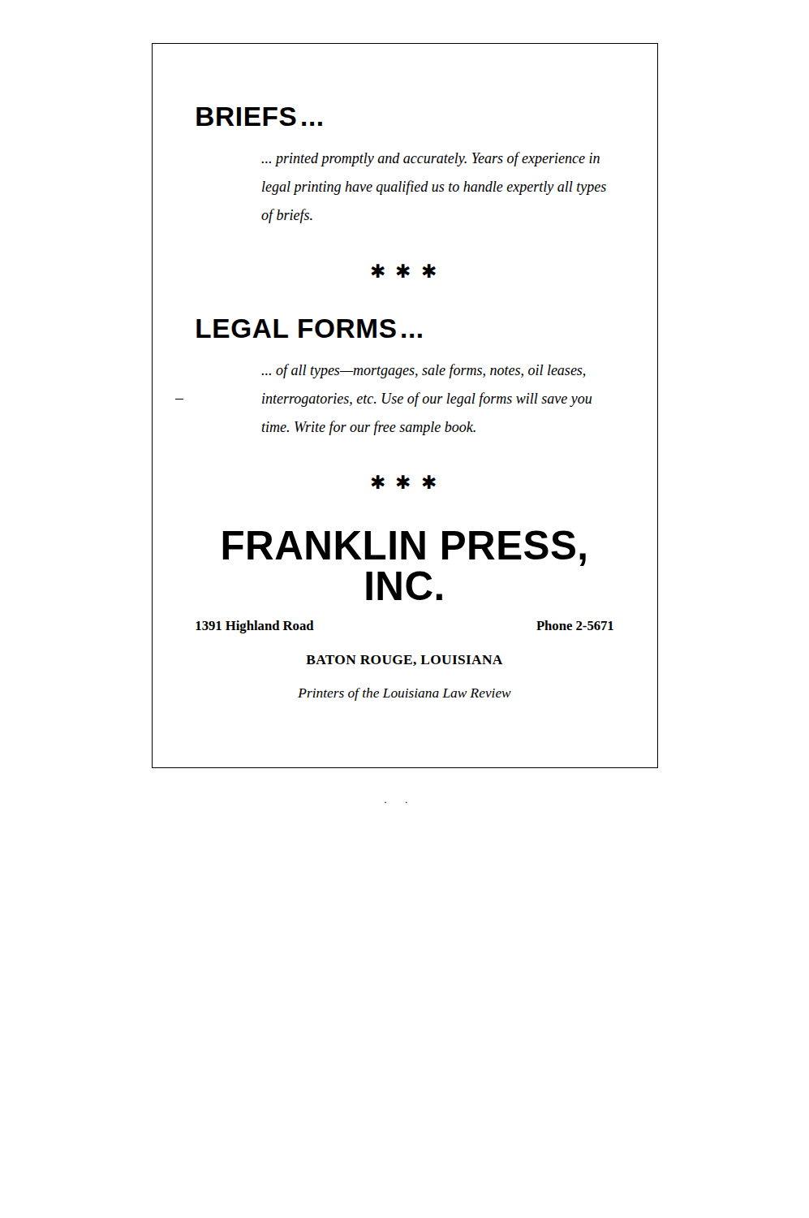BRIEFS ...
... printed promptly and accurately. Years of experience in legal printing have qualified us to handle expertly all types of briefs.
✱✱✱
LEGAL FORMS ...
... of all types—mortgages, sale forms, notes, oil leases, interrogatories, etc. Use of our legal forms will save you time. Write for our free sample book.
✱✱✱
FRANKLIN PRESS, INC.
1391 Highland Road Phone 2-5671
BATON ROUGE, LOUISIANA
Printers of the Louisiana Law Review
··